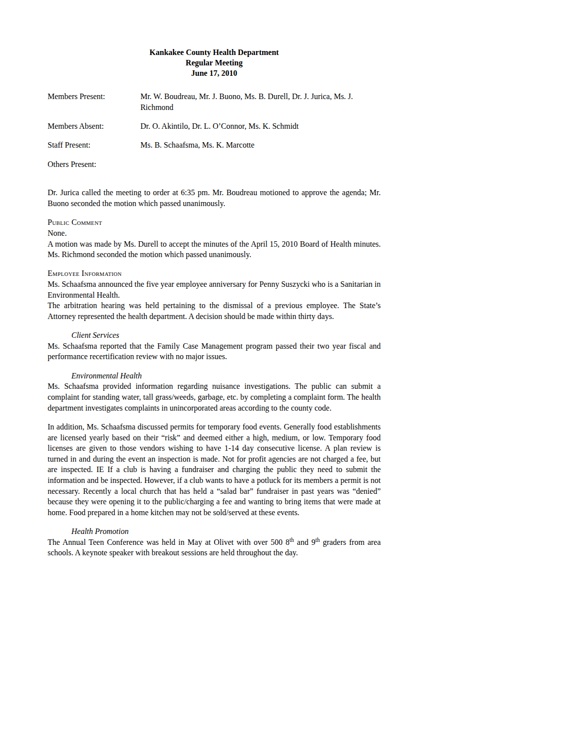Kankakee County Health Department
Regular Meeting
June 17, 2010
| Members Present: | Mr. W. Boudreau, Mr. J. Buono, Ms. B. Durell, Dr. J. Jurica, Ms. J. Richmond |
| Members Absent: | Dr. O. Akintilo, Dr. L. O’Connor, Ms. K. Schmidt |
| Staff Present: | Ms. B. Schaafsma, Ms. K. Marcotte |
| Others Present: | |
Dr. Jurica called the meeting to order at 6:35 pm. Mr. Boudreau motioned to approve the agenda; Mr. Buono seconded the motion which passed unanimously.
Public Comment
None.
A motion was made by Ms. Durell to accept the minutes of the April 15, 2010 Board of Health minutes. Ms. Richmond seconded the motion which passed unanimously.
Employee Information
Ms. Schaafsma announced the five year employee anniversary for Penny Suszycki who is a Sanitarian in Environmental Health.
The arbitration hearing was held pertaining to the dismissal of a previous employee. The State’s Attorney represented the health department. A decision should be made within thirty days.
Client Services
Ms. Schaafsma reported that the Family Case Management program passed their two year fiscal and performance recertification review with no major issues.
Environmental Health
Ms. Schaafsma provided information regarding nuisance investigations. The public can submit a complaint for standing water, tall grass/weeds, garbage, etc. by completing a complaint form. The health department investigates complaints in unincorporated areas according to the county code.
In addition, Ms. Schaafsma discussed permits for temporary food events. Generally food establishments are licensed yearly based on their “risk” and deemed either a high, medium, or low. Temporary food licenses are given to those vendors wishing to have 1-14 day consecutive license. A plan review is turned in and during the event an inspection is made. Not for profit agencies are not charged a fee, but are inspected. IE If a club is having a fundraiser and charging the public they need to submit the information and be inspected. However, if a club wants to have a potluck for its members a permit is not necessary. Recently a local church that has held a “salad bar” fundraiser in past years was “denied” because they were opening it to the public/charging a fee and wanting to bring items that were made at home. Food prepared in a home kitchen may not be sold/served at these events.
Health Promotion
The Annual Teen Conference was held in May at Olivet with over 500 8th and 9th graders from area schools. A keynote speaker with breakout sessions are held throughout the day.